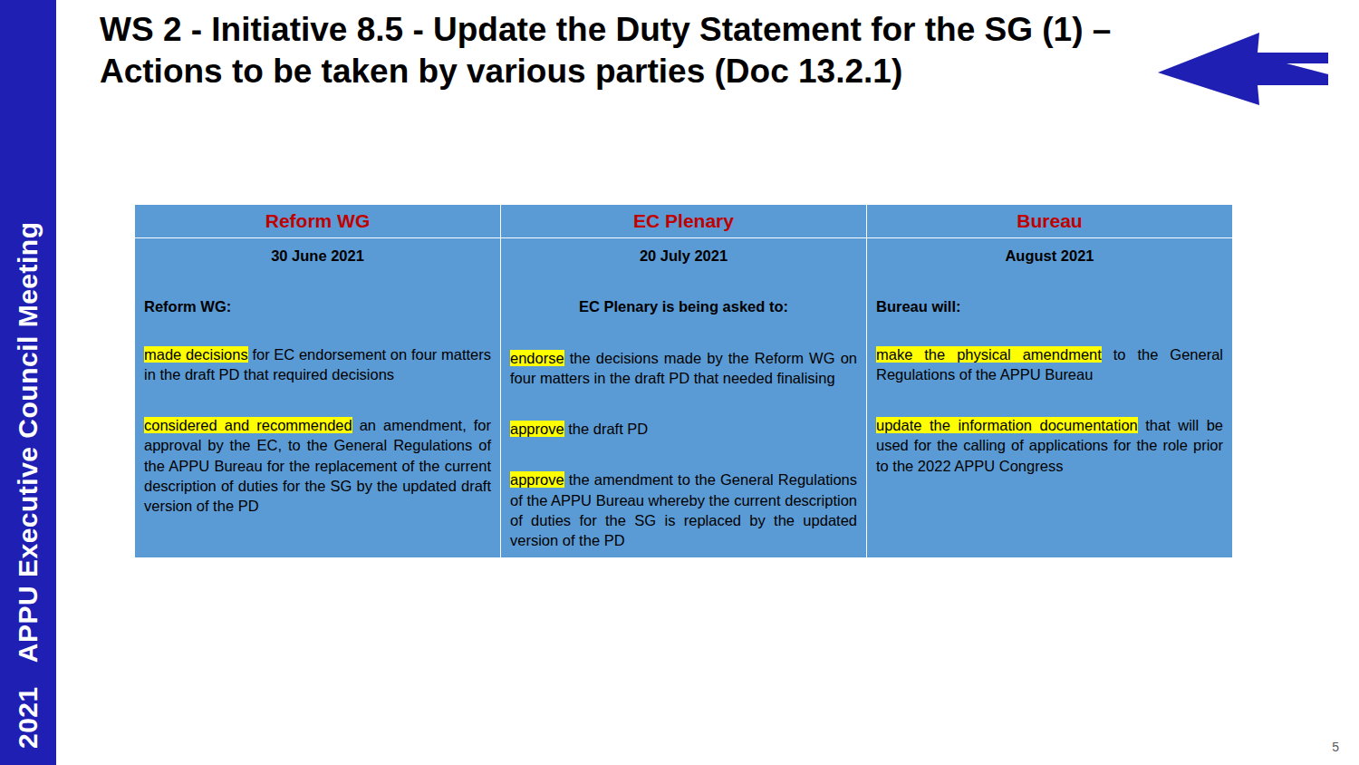2021 APPU Executive Council Meeting
WS 2 - Initiative 8.5 - Update the Duty Statement for the SG (1) – Actions to be taken by various parties (Doc 13.2.1)
| Reform WG | EC Plenary | Bureau |
| --- | --- | --- |
| 30 June 2021 Reform WG: made decisions for EC endorsement on four matters in the draft PD that required decisions considered and recommended an amendment, for approval by the EC, to the General Regulations of the APPU Bureau for the replacement of the current description of duties for the SG by the updated draft version of the PD | 20 July 2021 EC Plenary is being asked to: endorse the decisions made by the Reform WG on four matters in the draft PD that needed finalising approve the draft PD approve the amendment to the General Regulations of the APPU Bureau whereby the current description of duties for the SG is replaced by the updated version of the PD | August 2021 Bureau will: make the physical amendment to the General Regulations of the APPU Bureau update the information documentation that will be used for the calling of applications for the role prior to the 2022 APPU Congress |
5